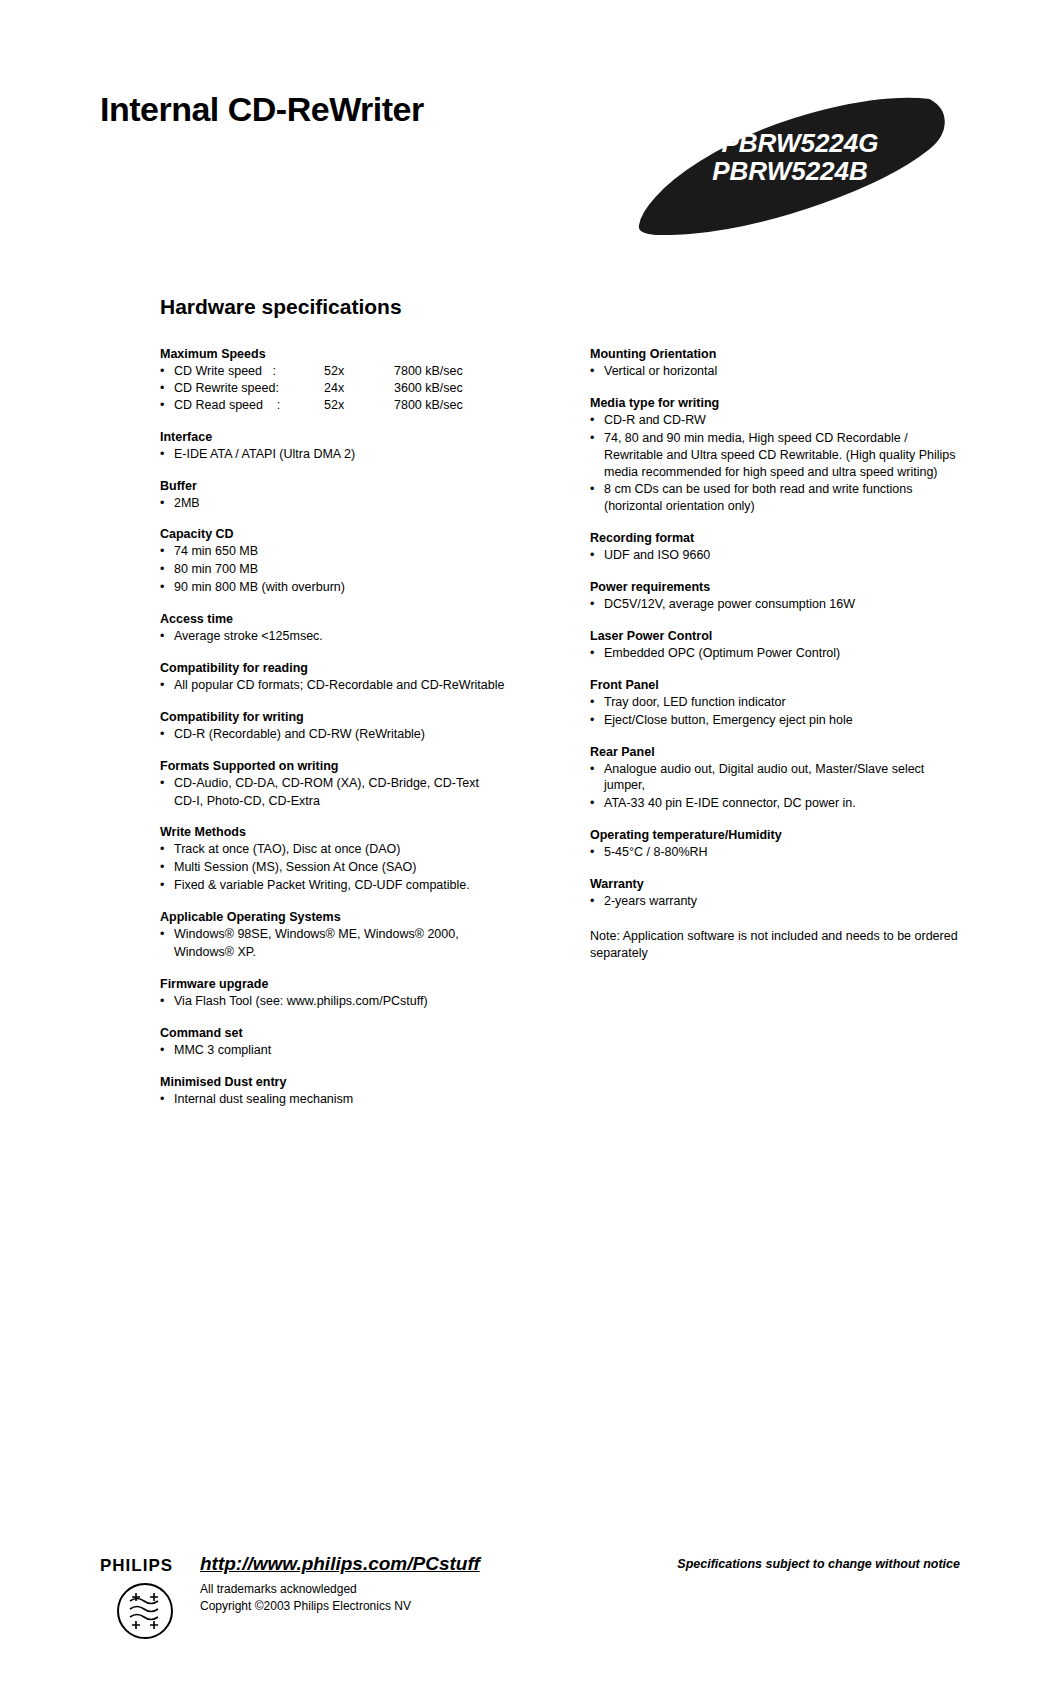Internal CD-ReWriter
PBRW5224G PBRW5224B
Hardware specifications
Maximum Speeds
CD Write speed : 52x 7800 kB/sec
CD Rewrite speed: 24x 3600 kB/sec
CD Read speed : 52x 7800 kB/sec
Interface
E-IDE ATA / ATAPI (Ultra DMA 2)
Buffer
2MB
Capacity CD
74 min 650 MB
80 min 700 MB
90 min 800 MB (with overburn)
Access time
Average stroke <125msec.
Compatibility for reading
All popular CD formats; CD-Recordable and CD-ReWritable
Compatibility for writing
CD-R (Recordable) and CD-RW (ReWritable)
Formats Supported on writing
CD-Audio, CD-DA, CD-ROM (XA), CD-Bridge, CD-Text
CD-I, Photo-CD, CD-Extra
Write Methods
Track at once (TAO), Disc at once (DAO)
Multi Session (MS), Session At Once (SAO)
Fixed & variable Packet Writing, CD-UDF compatible.
Applicable Operating Systems
Windows® 98SE, Windows® ME, Windows® 2000,
Windows® XP.
Firmware upgrade
Via Flash Tool (see: www.philips.com/PCstuff)
Command set
MMC 3 compliant
Minimised Dust entry
Internal dust sealing mechanism
Mounting Orientation
Vertical or horizontal
Media type for writing
CD-R and CD-RW
74, 80 and 90 min media, High speed CD Recordable / Rewritable and Ultra speed CD Rewritable. (High quality Philips media recommended for high speed and ultra speed writing)
8 cm CDs can be used for both read and write functions (horizontal orientation only)
Recording format
UDF and ISO 9660
Power requirements
DC5V/12V, average power consumption 16W
Laser Power Control
Embedded OPC (Optimum Power Control)
Front Panel
Tray door, LED function indicator
Eject/Close button, Emergency eject pin hole
Rear Panel
Analogue audio out, Digital audio out, Master/Slave select jumper,
ATA-33 40 pin E-IDE connector, DC power in.
Operating temperature/Humidity
5-45°C / 8-80%RH
Warranty
2-years warranty
Note: Application software is not included and needs to be ordered separately
PHILIPS
http://www.philips.com/PCstuff
All trademarks acknowledged
Copyright ©2003 Philips Electronics NV
Specifications subject to change without notice